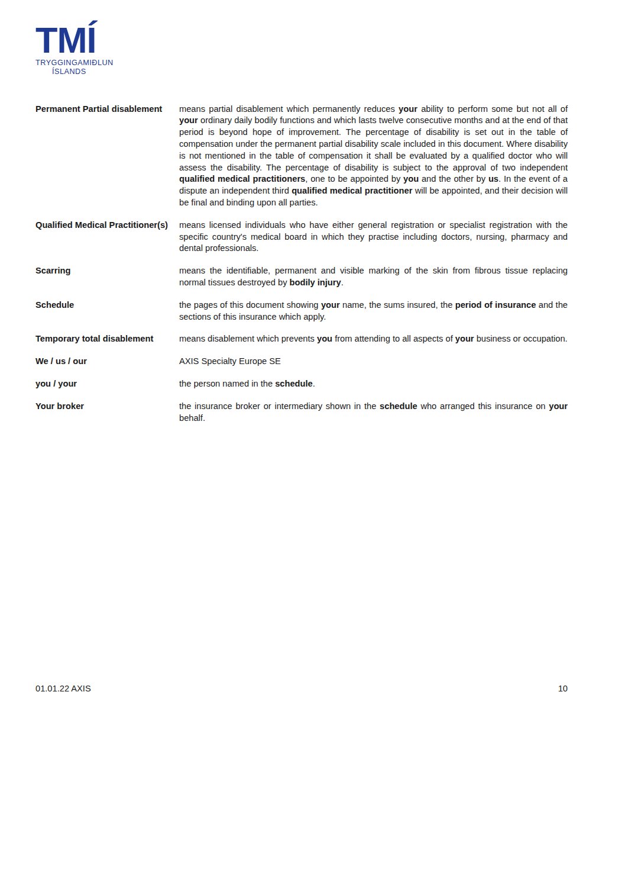TMÍ
TRYGGINGAMIÐLUN ÍSLANDS
| Permanent Partial disablement | means partial disablement which permanently reduces your ability to perform some but not all of your ordinary daily bodily functions and which lasts twelve consecutive months and at the end of that period is beyond hope of improvement. The percentage of disability is set out in the table of compensation under the permanent partial disability scale included in this document. Where disability is not mentioned in the table of compensation it shall be evaluated by a qualified doctor who will assess the disability. The percentage of disability is subject to the approval of two independent qualified medical practitioners , one to be appointed by you and the other by us . In the event of a dispute an independent third qualified medical practitioner will be appointed, and their decision will be final and binding upon all parties. |
| Qualified Medical Practitioner(s) | means licensed individuals who have either general registration or specialist registration with the specific country's medical board in which they practise including doctors, nursing, pharmacy and dental professionals. |
| Scarring | means the identifiable, permanent and visible marking of the skin from fibrous tissue replacing normal tissues destroyed by bodily injury . |
| Schedule | the pages of this document showing your name, the sums insured, the period of insurance and the sections of this insurance which apply. |
| Temporary total disablement | means disablement which prevents you from attending to all aspects of your business or occupation. |
| We / us / our | AXIS Specialty Europe SE |
| you / your | the person named in the schedule . |
| Your broker | the insurance broker or intermediary shown in the schedule who arranged this insurance on your behalf. |
01.01.22 AXIS 10